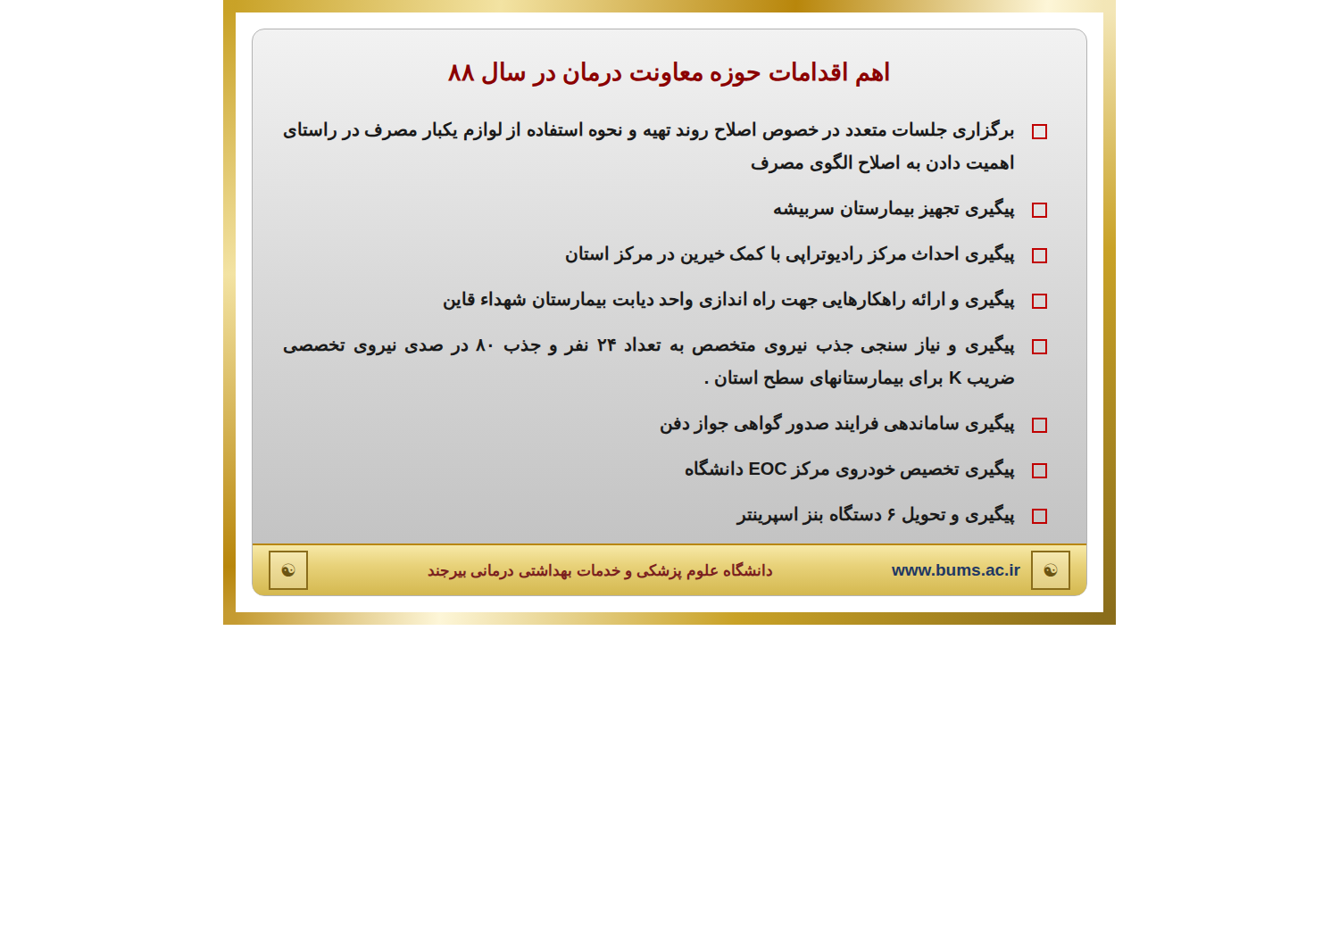اهم اقدامات حوزه معاونت درمان در سال ۸۸
برگزاری جلسات متعدد در خصوص اصلاح روند تهیه و نحوه استفاده از لوازم یکبار مصرف در راستای اهمیت دادن به اصلاح الگوی مصرف
پیگیری تجهیز بیمارستان سربیشه
پیگیری احداث مرکز رادیوتراپی با کمک خیرین در مرکز استان
پیگیری و ارائه راهکارهایی جهت راه اندازی واحد دیابت بیمارستان شهداء قاین
پیگیری و نیاز سنجی جذب نیروی متخصص به تعداد ۲۴ نفر و جذب ۸۰ در صدی نیروی تخصصی ضریب K برای بیمارستانهای سطح استان .
پیگیری ساماندهی فرایند صدور گواهی جواز دفن
پیگیری تخصیص خودروی مرکز EOC دانشگاه
پیگیری و تحویل ۶ دستگاه بنز اسپرینتر
پیگیری تهیه و نصب نرم افزار مدیریت تجهیزات پزشکی
☯
www.bums.ac.ir
دانشگاه علوم پزشکی و خدمات بهداشتی درمانی بیرجند
☯